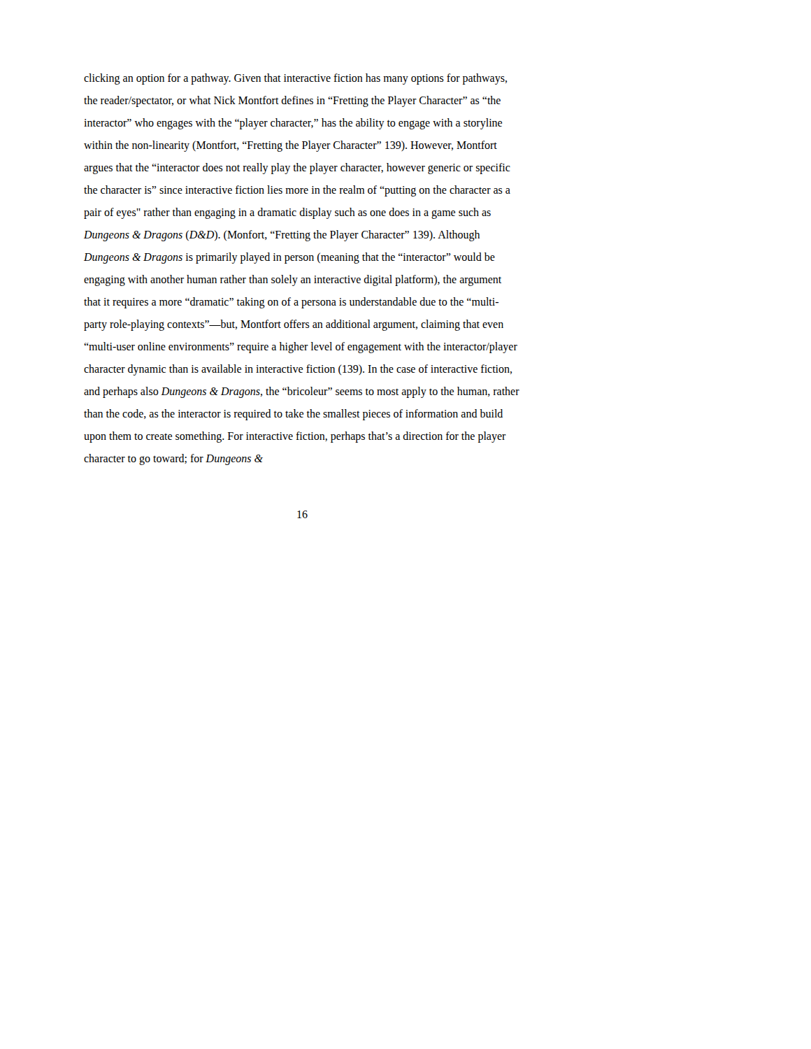clicking an option for a pathway. Given that interactive fiction has many options for pathways, the reader/spectator, or what Nick Montfort defines in “Fretting the Player Character” as “the interactor” who engages with the “player character,” has the ability to engage with a storyline within the non-linearity (Montfort, “Fretting the Player Character” 139). However, Montfort argues that the “interactor does not really play the player character, however generic or specific the character is” since interactive fiction lies more in the realm of “putting on the character as a pair of eyes" rather than engaging in a dramatic display such as one does in a game such as Dungeons & Dragons (D&D). (Monfort, “Fretting the Player Character” 139). Although Dungeons & Dragons is primarily played in person (meaning that the “interactor” would be engaging with another human rather than solely an interactive digital platform), the argument that it requires a more “dramatic” taking on of a persona is understandable due to the “multi-party role-playing contexts”—but, Montfort offers an additional argument, claiming that even “multi-user online environments” require a higher level of engagement with the interactor/player character dynamic than is available in interactive fiction (139). In the case of interactive fiction, and perhaps also Dungeons & Dragons, the “bricoleur” seems to most apply to the human, rather than the code, as the interactor is required to take the smallest pieces of information and build upon them to create something. For interactive fiction, perhaps that’s a direction for the player character to go toward; for Dungeons &
16